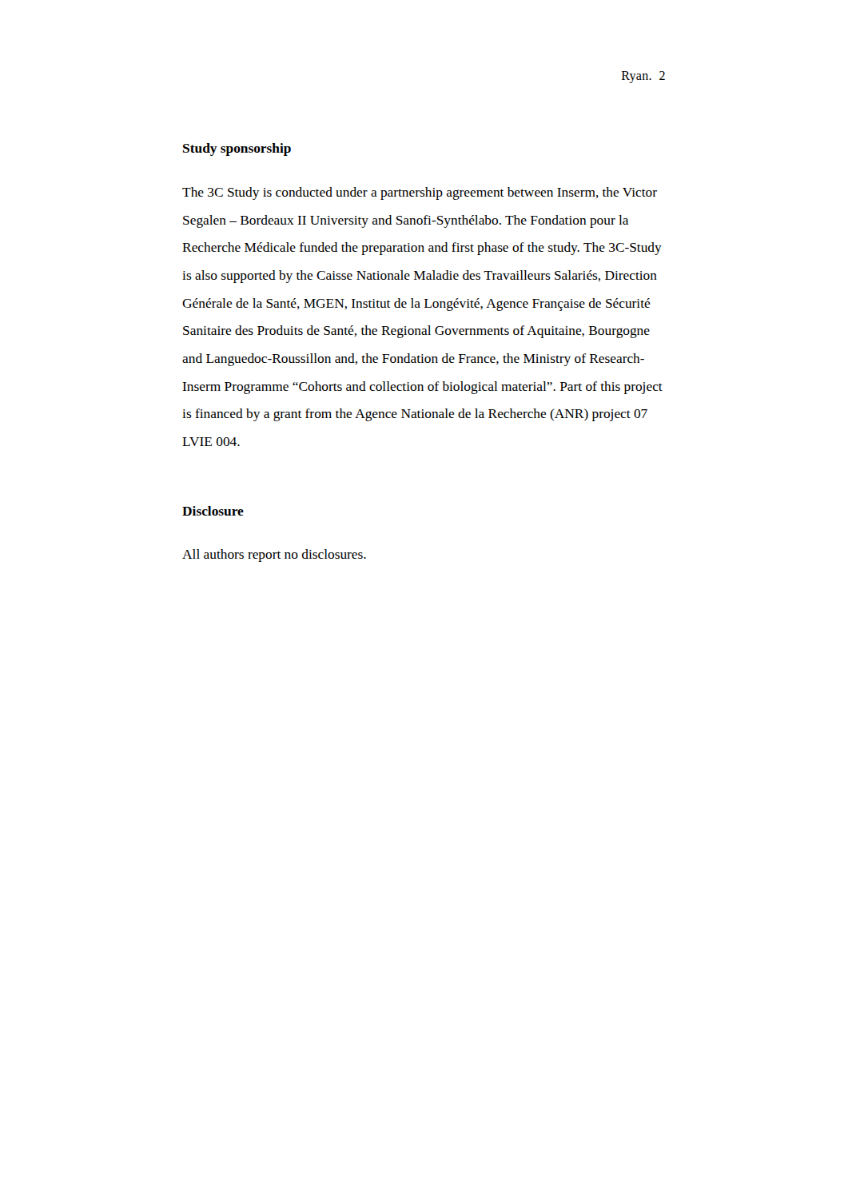Ryan. 2
Study sponsorship
The 3C Study is conducted under a partnership agreement between Inserm, the Victor Segalen – Bordeaux II University and Sanofi-Synthélabo. The Fondation pour la Recherche Médicale funded the preparation and first phase of the study. The 3C-Study is also supported by the Caisse Nationale Maladie des Travailleurs Salariés, Direction Générale de la Santé, MGEN, Institut de la Longévité, Agence Française de Sécurité Sanitaire des Produits de Santé, the Regional Governments of Aquitaine, Bourgogne and Languedoc-Roussillon and, the Fondation de France, the Ministry of Research-Inserm Programme “Cohorts and collection of biological material”. Part of this project is financed by a grant from the Agence Nationale de la Recherche (ANR) project 07 LVIE 004.
Disclosure
All authors report no disclosures.